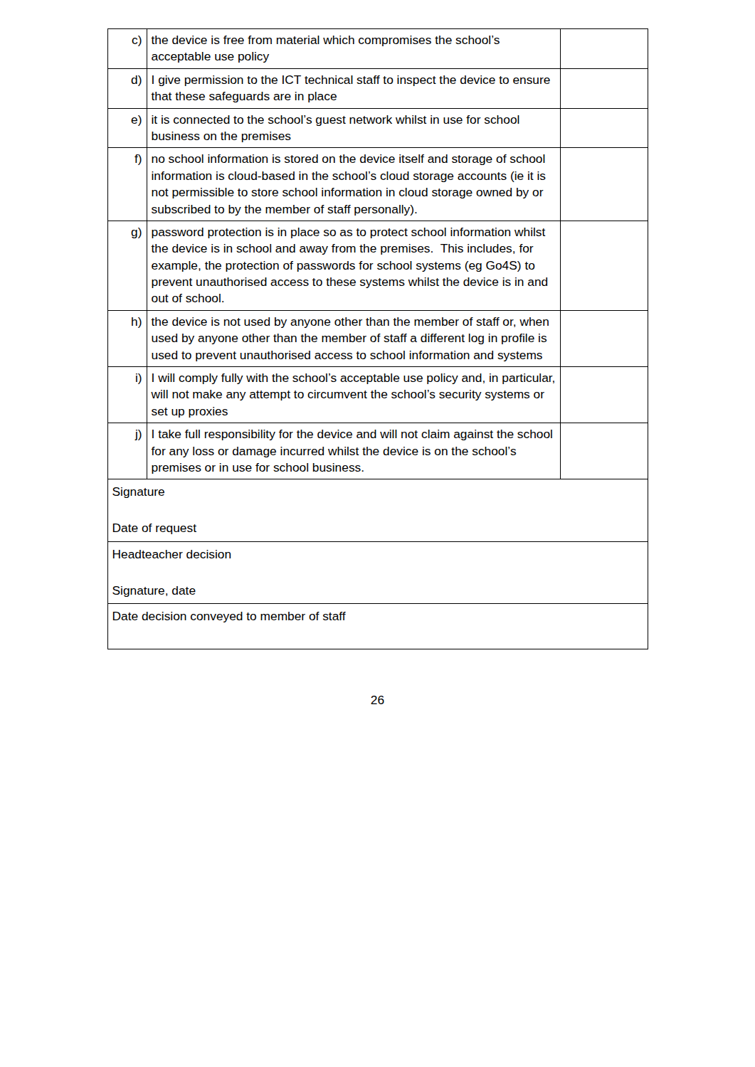| c) | the device is free from material which compromises the school’s acceptable use policy | |
| d) | I give permission to the ICT technical staff to inspect the device to ensure that these safeguards are in place | |
| e) | it is connected to the school’s guest network whilst in use for school business on the premises | |
| f) | no school information is stored on the device itself and storage of school information is cloud-based in the school’s cloud storage accounts (ie it is not permissible to store school information in cloud storage owned by or subscribed to by the member of staff personally). | |
| g) | password protection is in place so as to protect school information whilst the device is in school and away from the premises. This includes, for example, the protection of passwords for school systems (eg Go4S) to prevent unauthorised access to these systems whilst the device is in and out of school. | |
| h) | the device is not used by anyone other than the member of staff or, when used by anyone other than the member of staff a different log in profile is used to prevent unauthorised access to school information and systems | |
| i) | I will comply fully with the school’s acceptable use policy and, in particular, will not make any attempt to circumvent the school’s security systems or set up proxies | |
| j) | I take full responsibility for the device and will not claim against the school for any loss or damage incurred whilst the device is on the school’s premises or in use for school business. | |
| Signature Date of request |
| Headteacher decision Signature, date |
| Date decision conveyed to member of staff |
26